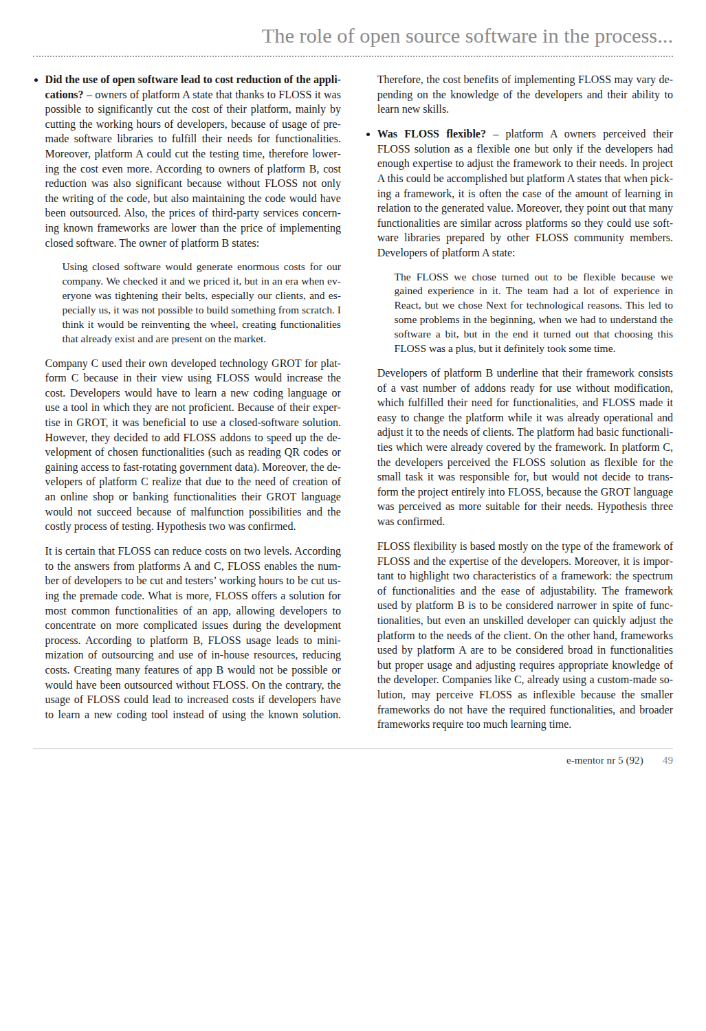The role of open source software in the process...
Did the use of open software lead to cost reduction of the applications? – owners of platform A state that thanks to FLOSS it was possible to significantly cut the cost of their platform, mainly by cutting the working hours of developers, because of usage of premade software libraries to fulfill their needs for functionalities. Moreover, platform A could cut the testing time, therefore lowering the cost even more. According to owners of platform B, cost reduction was also significant because without FLOSS not only the writing of the code, but also maintaining the code would have been outsourced. Also, the prices of third-party services concerning known frameworks are lower than the price of implementing closed software. The owner of platform B states:
Using closed software would generate enormous costs for our company. We checked it and we priced it, but in an era when everyone was tightening their belts, especially our clients, and especially us, it was not possible to build something from scratch. I think it would be reinventing the wheel, creating functionalities that already exist and are present on the market.
Company C used their own developed technology GROT for platform C because in their view using FLOSS would increase the cost. Developers would have to learn a new coding language or use a tool in which they are not proficient. Because of their expertise in GROT, it was beneficial to use a closed-software solution. However, they decided to add FLOSS addons to speed up the development of chosen functionalities (such as reading QR codes or gaining access to fast-rotating government data). Moreover, the developers of platform C realize that due to the need of creation of an online shop or banking functionalities their GROT language would not succeed because of malfunction possibilities and the costly process of testing. Hypothesis two was confirmed.
It is certain that FLOSS can reduce costs on two levels. According to the answers from platforms A and C, FLOSS enables the number of developers to be cut and testers’ working hours to be cut using the premade code. What is more, FLOSS offers a solution for most common functionalities of an app, allowing developers to concentrate on more complicated issues during the development process. According to platform B, FLOSS usage leads to minimization of outsourcing and use of in-house resources, reducing costs. Creating many features of app B would not be possible or would have been outsourced without FLOSS. On the contrary, the usage of FLOSS could lead to increased costs if developers have to learn a new coding tool instead of using the known solution. Therefore, the cost benefits of implementing FLOSS may vary depending on the knowledge of the developers and their ability to learn new skills.
Was FLOSS flexible? – platform A owners perceived their FLOSS solution as a flexible one but only if the developers had enough expertise to adjust the framework to their needs. In project A this could be accomplished but platform A states that when picking a framework, it is often the case of the amount of learning in relation to the generated value. Moreover, they point out that many functionalities are similar across platforms so they could use software libraries prepared by other FLOSS community members. Developers of platform A state:
The FLOSS we chose turned out to be flexible because we gained experience in it. The team had a lot of experience in React, but we chose Next for technological reasons. This led to some problems in the beginning, when we had to understand the software a bit, but in the end it turned out that choosing this FLOSS was a plus, but it definitely took some time.
Developers of platform B underline that their framework consists of a vast number of addons ready for use without modification, which fulfilled their need for functionalities, and FLOSS made it easy to change the platform while it was already operational and adjust it to the needs of clients. The platform had basic functionalities which were already covered by the framework. In platform C, the developers perceived the FLOSS solution as flexible for the small task it was responsible for, but would not decide to transform the project entirely into FLOSS, because the GROT language was perceived as more suitable for their needs. Hypothesis three was confirmed.
FLOSS flexibility is based mostly on the type of the framework of FLOSS and the expertise of the developers. Moreover, it is important to highlight two characteristics of a framework: the spectrum of functionalities and the ease of adjustability. The framework used by platform B is to be considered narrower in spite of functionalities, but even an unskilled developer can quickly adjust the platform to the needs of the client. On the other hand, frameworks used by platform A are to be considered broad in functionalities but proper usage and adjusting requires appropriate knowledge of the developer. Companies like C, already using a custom-made solution, may perceive FLOSS as inflexible because the smaller frameworks do not have the required functionalities, and broader frameworks require too much learning time.
e-mentor nr 5 (92) 49